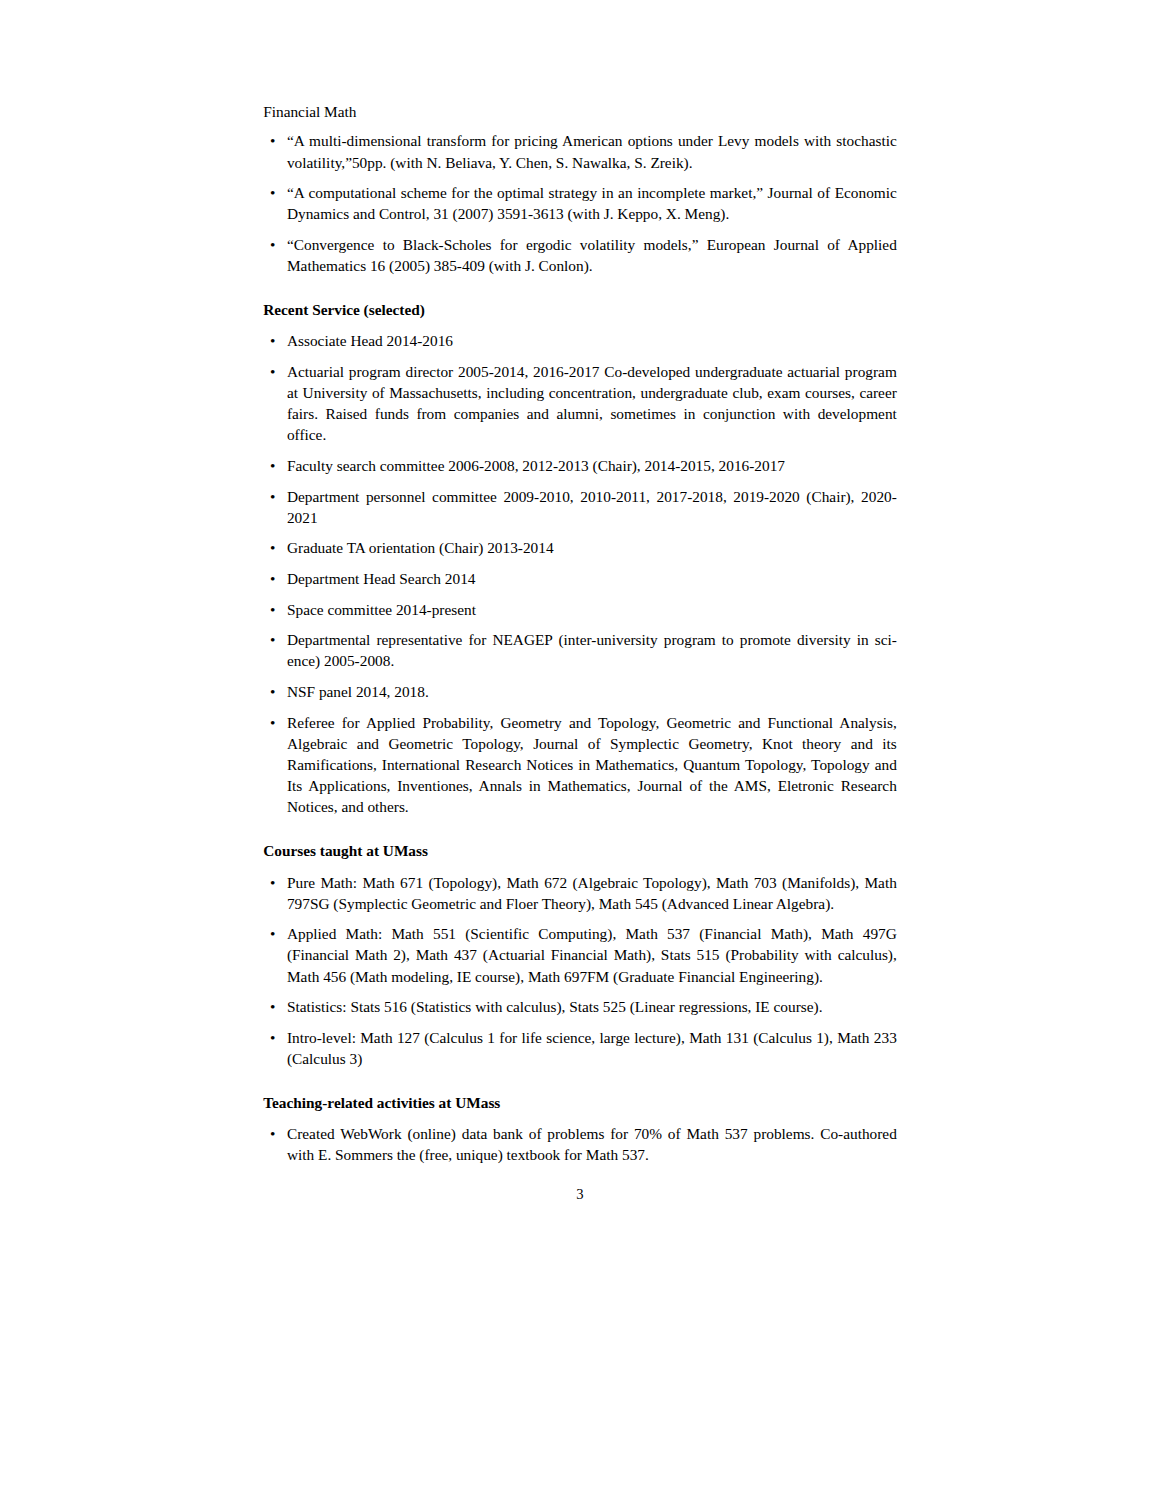Financial Math
“A multi-dimensional transform for pricing American options under Levy models with stochastic volatility,”50pp. (with N. Beliava, Y. Chen, S. Nawalka, S. Zreik).
“A computational scheme for the optimal strategy in an incomplete market,” Journal of Economic Dynamics and Control, 31 (2007) 3591-3613 (with J. Keppo, X. Meng).
“Convergence to Black-Scholes for ergodic volatility models,” European Journal of Applied Mathematics 16 (2005) 385-409 (with J. Conlon).
Recent Service (selected)
Associate Head 2014-2016
Actuarial program director 2005-2014, 2016-2017 Co-developed undergraduate actuarial program at University of Massachusetts, including concentration, undergraduate club, exam courses, career fairs. Raised funds from companies and alumni, sometimes in conjunction with development office.
Faculty search committee 2006-2008, 2012-2013 (Chair), 2014-2015, 2016-2017
Department personnel committee 2009-2010, 2010-2011, 2017-2018, 2019-2020 (Chair), 2020-2021
Graduate TA orientation (Chair) 2013-2014
Department Head Search 2014
Space committee 2014-present
Departmental representative for NEAGEP (inter-university program to promote diversity in science) 2005-2008.
NSF panel 2014, 2018.
Referee for Applied Probability, Geometry and Topology, Geometric and Functional Analysis, Algebraic and Geometric Topology, Journal of Symplectic Geometry, Knot theory and its Ramifications, International Research Notices in Mathematics, Quantum Topology, Topology and Its Applications, Inventiones, Annals in Mathematics, Journal of the AMS, Eletronic Research Notices, and others.
Courses taught at UMass
Pure Math: Math 671 (Topology), Math 672 (Algebraic Topology), Math 703 (Manifolds), Math 797SG (Symplectic Geometric and Floer Theory), Math 545 (Advanced Linear Algebra).
Applied Math: Math 551 (Scientific Computing), Math 537 (Financial Math), Math 497G (Financial Math 2), Math 437 (Actuarial Financial Math), Stats 515 (Probability with calculus), Math 456 (Math modeling, IE course), Math 697FM (Graduate Financial Engineering).
Statistics: Stats 516 (Statistics with calculus), Stats 525 (Linear regressions, IE course).
Intro-level: Math 127 (Calculus 1 for life science, large lecture), Math 131 (Calculus 1), Math 233 (Calculus 3)
Teaching-related activities at UMass
Created WebWork (online) data bank of problems for 70% of Math 537 problems. Co-authored with E. Sommers the (free, unique) textbook for Math 537.
3